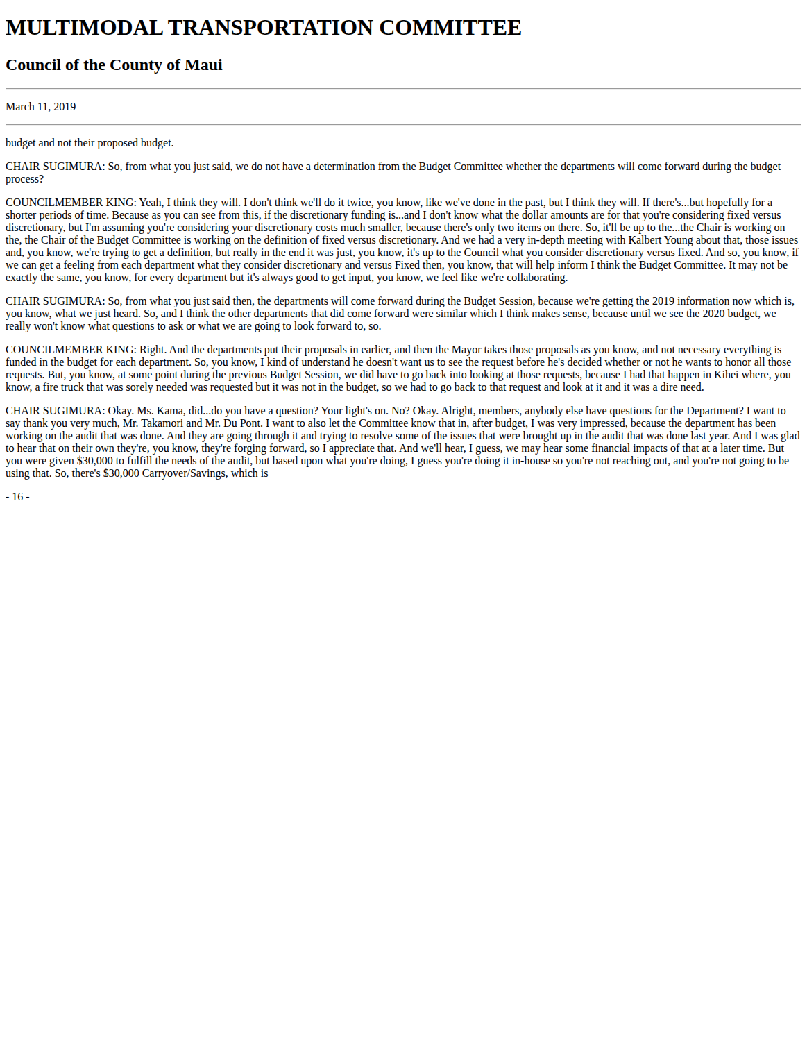MULTIMODAL TRANSPORTATION COMMITTEE
Council of the County of Maui
March 11, 2019
budget and not their proposed budget.
CHAIR SUGIMURA: So, from what you just said, we do not have a determination from the Budget Committee whether the departments will come forward during the budget process?
COUNCILMEMBER KING: Yeah, I think they will. I don't think we'll do it twice, you know, like we've done in the past, but I think they will. If there's...but hopefully for a shorter periods of time. Because as you can see from this, if the discretionary funding is...and I don't know what the dollar amounts are for that you're considering fixed versus discretionary, but I'm assuming you're considering your discretionary costs much smaller, because there's only two items on there. So, it'll be up to the...the Chair is working on the, the Chair of the Budget Committee is working on the definition of fixed versus discretionary. And we had a very in-depth meeting with Kalbert Young about that, those issues and, you know, we're trying to get a definition, but really in the end it was just, you know, it's up to the Council what you consider discretionary versus fixed. And so, you know, if we can get a feeling from each department what they consider discretionary and versus Fixed then, you know, that will help inform I think the Budget Committee. It may not be exactly the same, you know, for every department but it's always good to get input, you know, we feel like we're collaborating.
CHAIR SUGIMURA: So, from what you just said then, the departments will come forward during the Budget Session, because we're getting the 2019 information now which is, you know, what we just heard. So, and I think the other departments that did come forward were similar which I think makes sense, because until we see the 2020 budget, we really won't know what questions to ask or what we are going to look forward to, so.
COUNCILMEMBER KING: Right. And the departments put their proposals in earlier, and then the Mayor takes those proposals as you know, and not necessary everything is funded in the budget for each department. So, you know, I kind of understand he doesn't want us to see the request before he's decided whether or not he wants to honor all those requests. But, you know, at some point during the previous Budget Session, we did have to go back into looking at those requests, because I had that happen in Kihei where, you know, a fire truck that was sorely needed was requested but it was not in the budget, so we had to go back to that request and look at it and it was a dire need.
CHAIR SUGIMURA: Okay. Ms. Kama, did...do you have a question? Your light's on. No? Okay. Alright, members, anybody else have questions for the Department? I want to say thank you very much, Mr. Takamori and Mr. Du Pont. I want to also let the Committee know that in, after budget, I was very impressed, because the department has been working on the audit that was done. And they are going through it and trying to resolve some of the issues that were brought up in the audit that was done last year. And I was glad to hear that on their own they're, you know, they're forging forward, so I appreciate that. And we'll hear, I guess, we may hear some financial impacts of that at a later time. But you were given $30,000 to fulfill the needs of the audit, but based upon what you're doing, I guess you're doing it in-house so you're not reaching out, and you're not going to be using that. So, there's $30,000 Carryover/Savings, which is
- 16 -